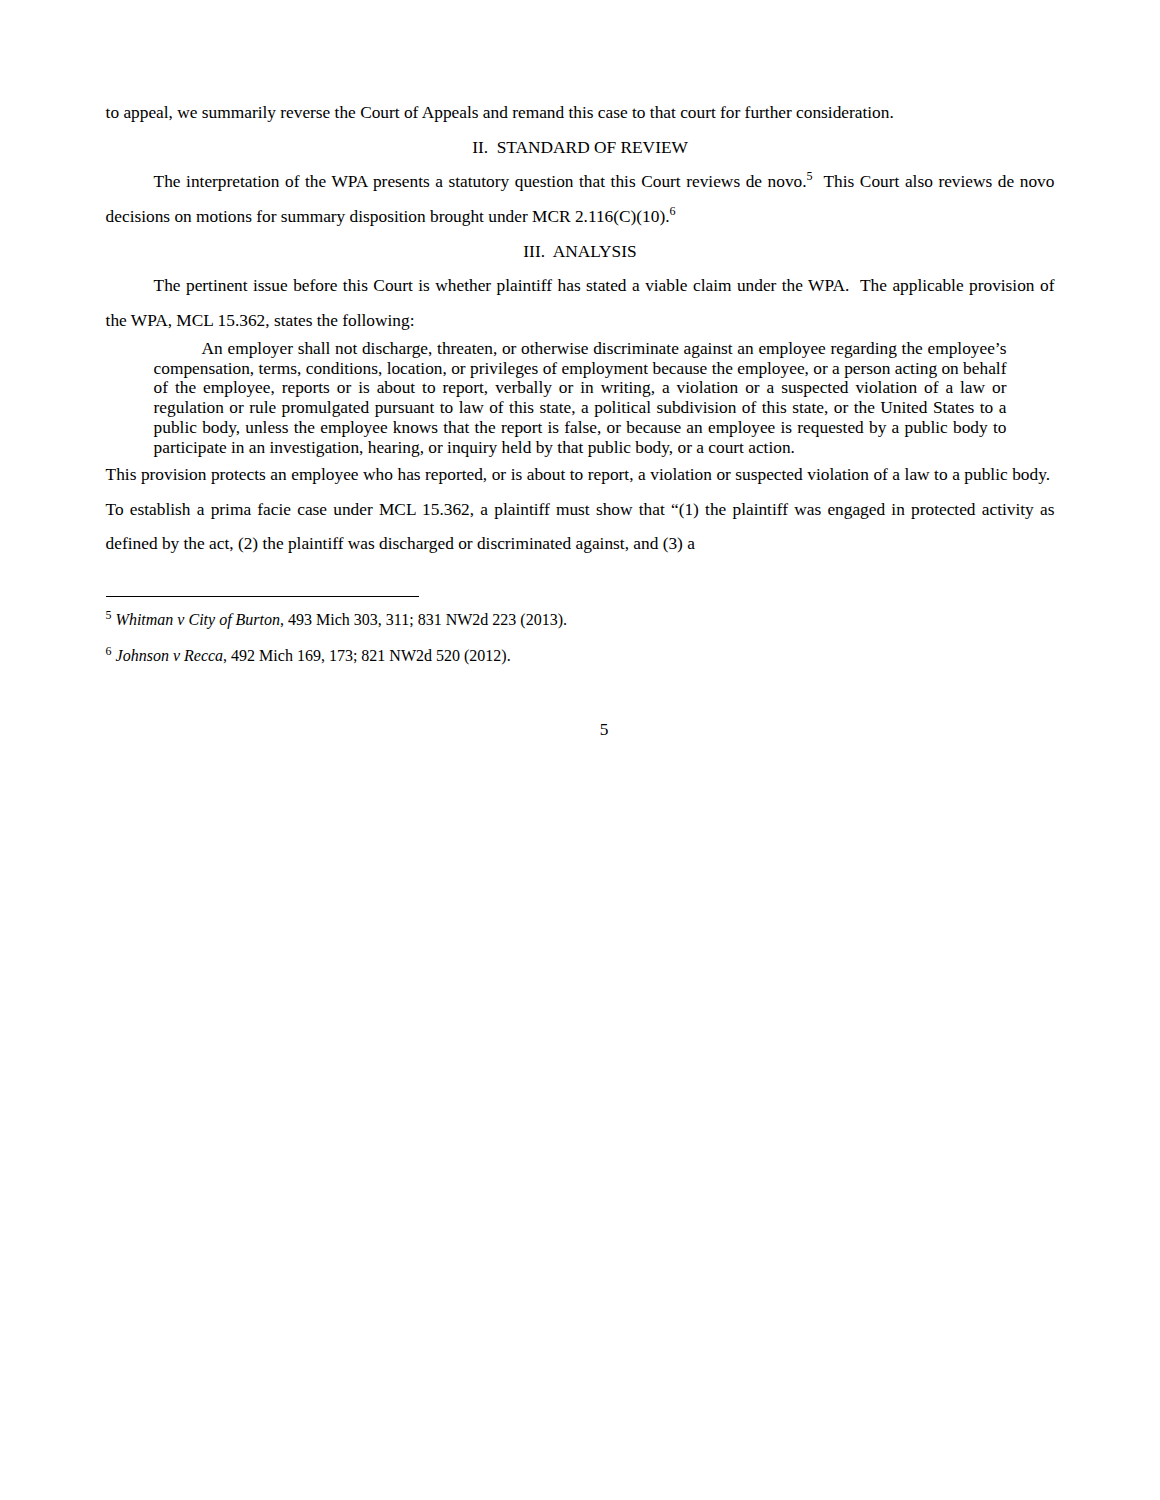to appeal, we summarily reverse the Court of Appeals and remand this case to that court for further consideration.
II. Standard of Review
The interpretation of the WPA presents a statutory question that this Court reviews de novo.5 This Court also reviews de novo decisions on motions for summary disposition brought under MCR 2.116(C)(10).6
III. Analysis
The pertinent issue before this Court is whether plaintiff has stated a viable claim under the WPA. The applicable provision of the WPA, MCL 15.362, states the following:
An employer shall not discharge, threaten, or otherwise discriminate against an employee regarding the employee’s compensation, terms, conditions, location, or privileges of employment because the employee, or a person acting on behalf of the employee, reports or is about to report, verbally or in writing, a violation or a suspected violation of a law or regulation or rule promulgated pursuant to law of this state, a political subdivision of this state, or the United States to a public body, unless the employee knows that the report is false, or because an employee is requested by a public body to participate in an investigation, hearing, or inquiry held by that public body, or a court action.
This provision protects an employee who has reported, or is about to report, a violation or suspected violation of a law to a public body. To establish a prima facie case under MCL 15.362, a plaintiff must show that “(1) the plaintiff was engaged in protected activity as defined by the act, (2) the plaintiff was discharged or discriminated against, and (3) a
5 Whitman v City of Burton, 493 Mich 303, 311; 831 NW2d 223 (2013).
6 Johnson v Recca, 492 Mich 169, 173; 821 NW2d 520 (2012).
5